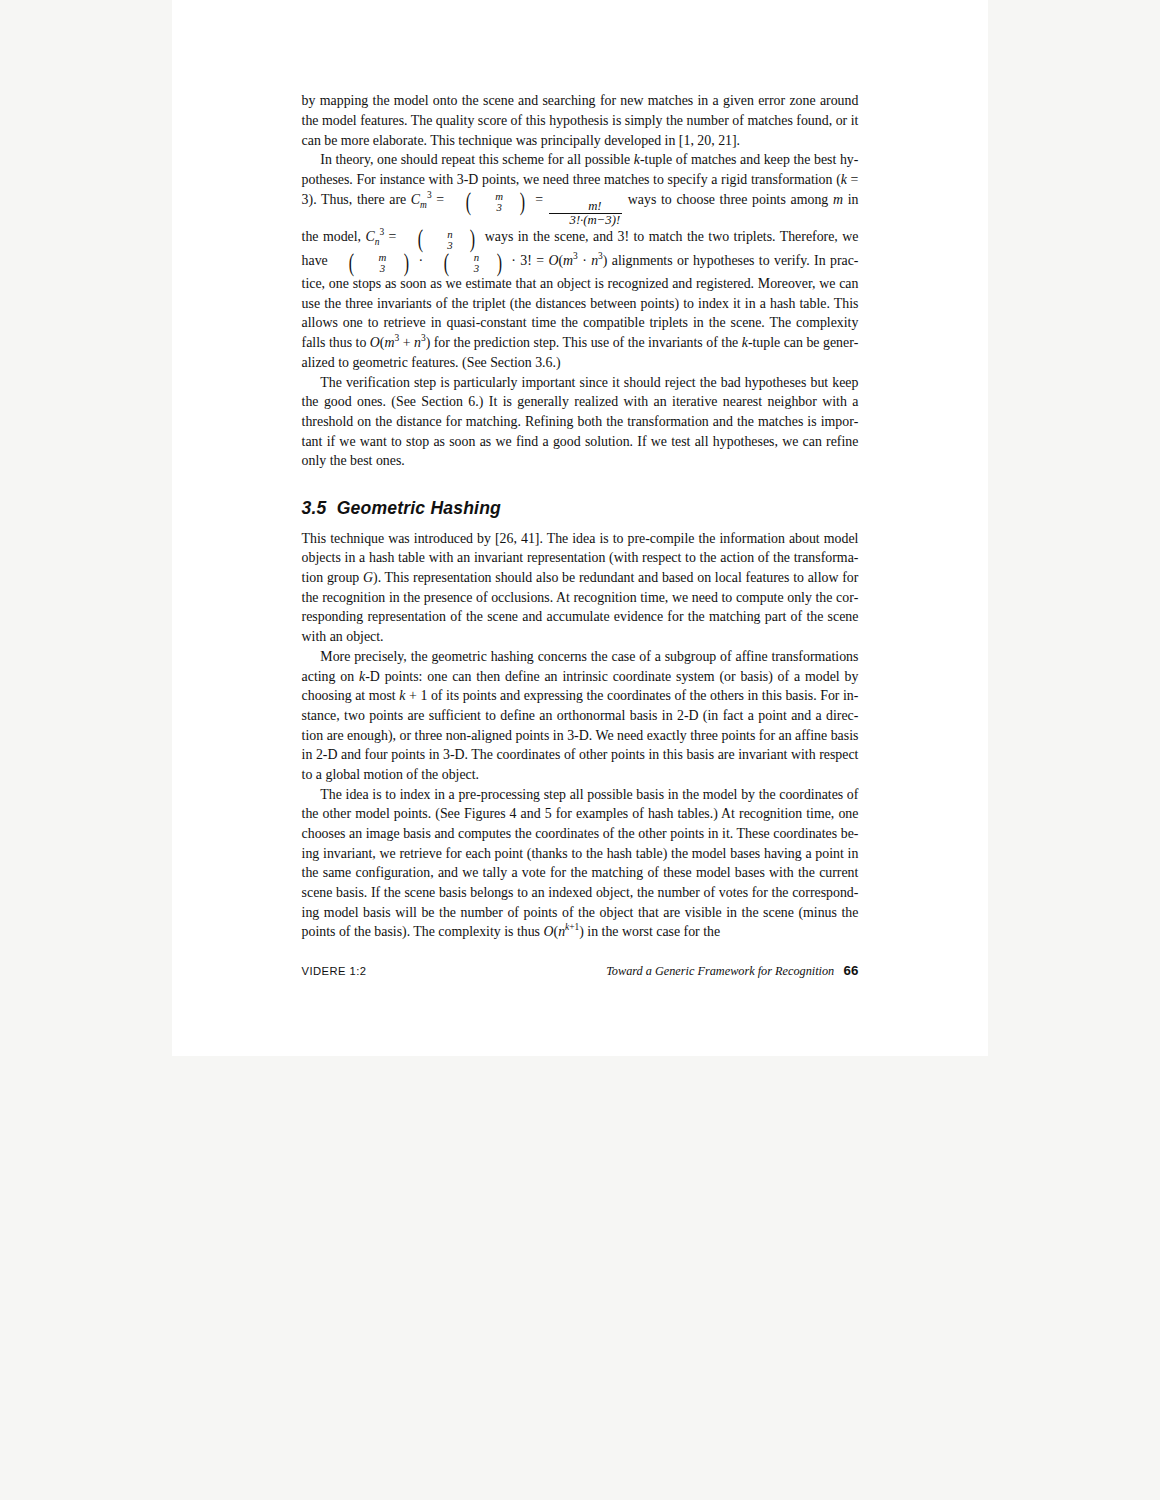by mapping the model onto the scene and searching for new matches in a given error zone around the model features. The quality score of this hypothesis is simply the number of matches found, or it can be more elaborate. This technique was principally developed in [1, 20, 21].
In theory, one should repeat this scheme for all possible k-tuple of matches and keep the best hypotheses. For instance with 3-D points, we need three matches to specify a rigid transformation (k = 3). Thus, there are Cm3 = (m 3) = m!3!·(m−3)! ways to choose three points among m in the model, Cn3 = (n 3) ways in the scene, and 3! to match the two triplets. Therefore, we have (m 3) · (n 3) · 3! = O(m3 · n3) alignments or hypotheses to verify. In practice, one stops as soon as we estimate that an object is recognized and registered. Moreover, we can use the three invariants of the triplet (the distances between points) to index it in a hash table. This allows one to retrieve in quasi-constant time the compatible triplets in the scene. The complexity falls thus to O(m3 + n3) for the prediction step. This use of the invariants of the k-tuple can be generalized to geometric features. (See Section 3.6.)
The verification step is particularly important since it should reject the bad hypotheses but keep the good ones. (See Section 6.) It is generally realized with an iterative nearest neighbor with a threshold on the distance for matching. Refining both the transformation and the matches is important if we want to stop as soon as we find a good solution. If we test all hypotheses, we can refine only the best ones.
3.5 Geometric Hashing
This technique was introduced by [26, 41]. The idea is to pre-compile the information about model objects in a hash table with an invariant representation (with respect to the action of the transformation group G). This representation should also be redundant and based on local features to allow for the recognition in the presence of occlusions. At recognition time, we need to compute only the corresponding representation of the scene and accumulate evidence for the matching part of the scene with an object.
More precisely, the geometric hashing concerns the case of a subgroup of affine transformations acting on k-D points: one can then define an intrinsic coordinate system (or basis) of a model by choosing at most k + 1 of its points and expressing the coordinates of the others in this basis. For instance, two points are sufficient to define an orthonormal basis in 2-D (in fact a point and a direction are enough), or three non-aligned points in 3-D. We need exactly three points for an affine basis in 2-D and four points in 3-D. The coordinates of other points in this basis are invariant with respect to a global motion of the object.
The idea is to index in a pre-processing step all possible basis in the model by the coordinates of the other model points. (See Figures 4 and 5 for examples of hash tables.) At recognition time, one chooses an image basis and computes the coordinates of the other points in it. These coordinates being invariant, we retrieve for each point (thanks to the hash table) the model bases having a point in the same configuration, and we tally a vote for the matching of these model bases with the current scene basis. If the scene basis belongs to an indexed object, the number of votes for the corresponding model basis will be the number of points of the object that are visible in the scene (minus the points of the basis). The complexity is thus O(nk+1) in the worst case for the
VIDERE 1:2
Toward a Generic Framework for Recognition66